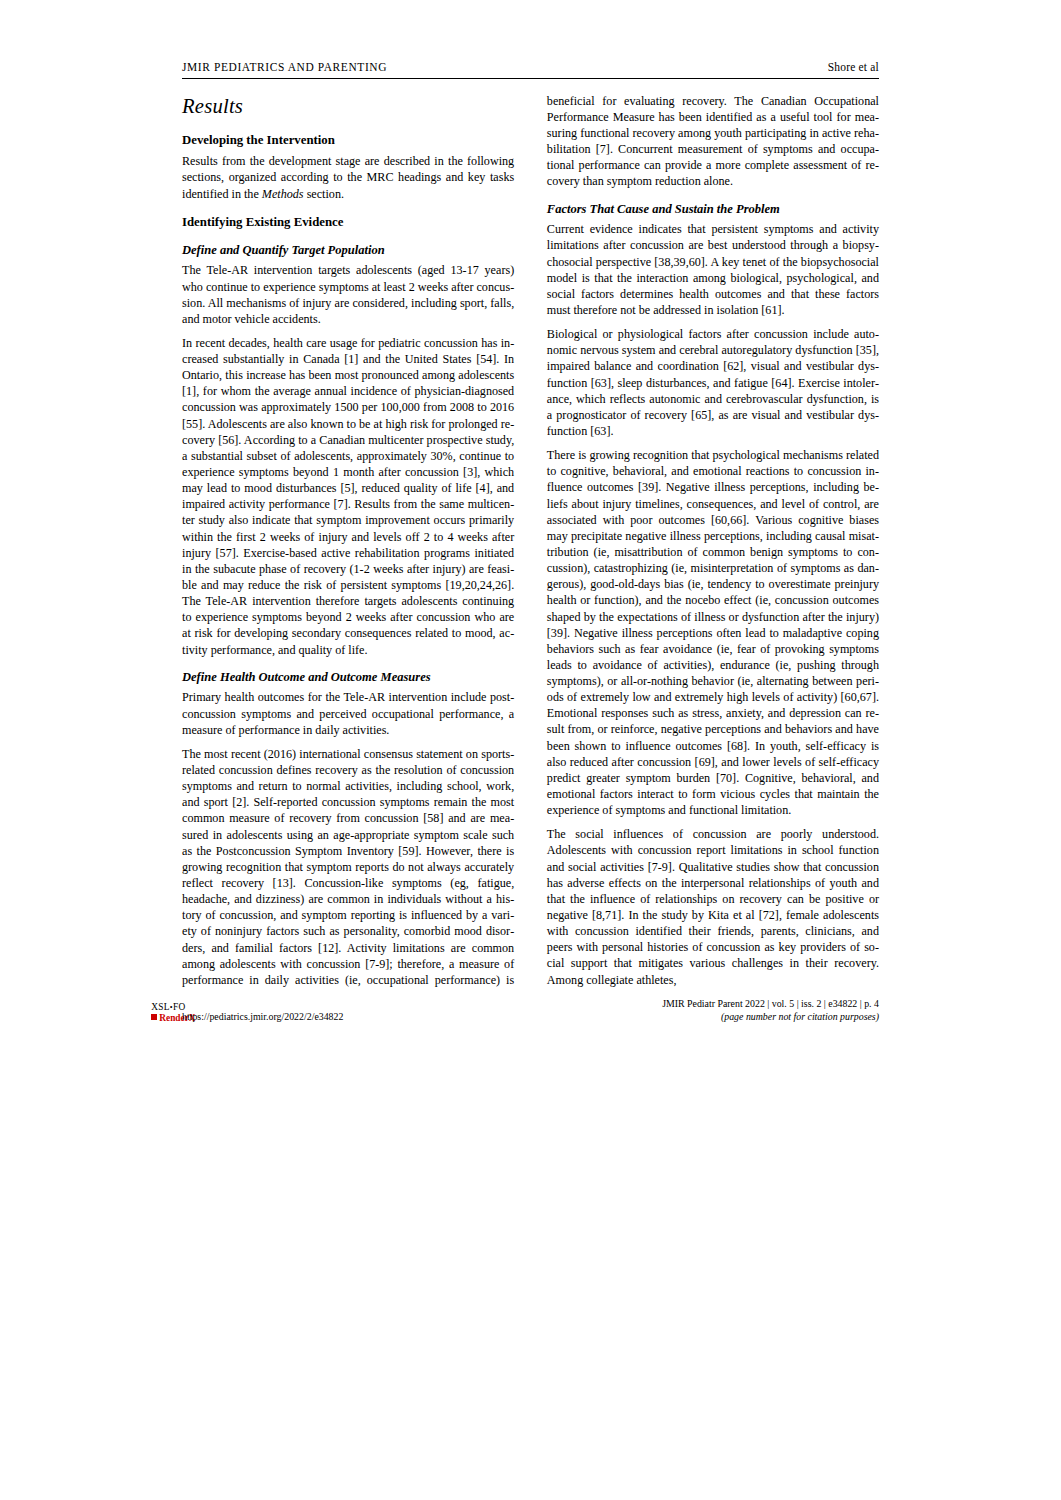JMIR PEDIATRICS AND PARENTING
Shore et al
Results
Developing the Intervention
Results from the development stage are described in the following sections, organized according to the MRC headings and key tasks identified in the Methods section.
Identifying Existing Evidence
Define and Quantify Target Population
The Tele-AR intervention targets adolescents (aged 13-17 years) who continue to experience symptoms at least 2 weeks after concussion. All mechanisms of injury are considered, including sport, falls, and motor vehicle accidents.
In recent decades, health care usage for pediatric concussion has increased substantially in Canada [1] and the United States [54]. In Ontario, this increase has been most pronounced among adolescents [1], for whom the average annual incidence of physician-diagnosed concussion was approximately 1500 per 100,000 from 2008 to 2016 [55]. Adolescents are also known to be at high risk for prolonged recovery [56]. According to a Canadian multicenter prospective study, a substantial subset of adolescents, approximately 30%, continue to experience symptoms beyond 1 month after concussion [3], which may lead to mood disturbances [5], reduced quality of life [4], and impaired activity performance [7]. Results from the same multicenter study also indicate that symptom improvement occurs primarily within the first 2 weeks of injury and levels off 2 to 4 weeks after injury [57]. Exercise-based active rehabilitation programs initiated in the subacute phase of recovery (1-2 weeks after injury) are feasible and may reduce the risk of persistent symptoms [19,20,24,26]. The Tele-AR intervention therefore targets adolescents continuing to experience symptoms beyond 2 weeks after concussion who are at risk for developing secondary consequences related to mood, activity performance, and quality of life.
Define Health Outcome and Outcome Measures
Primary health outcomes for the Tele-AR intervention include postconcussion symptoms and perceived occupational performance, a measure of performance in daily activities.
The most recent (2016) international consensus statement on sports-related concussion defines recovery as the resolution of concussion symptoms and return to normal activities, including school, work, and sport [2]. Self-reported concussion symptoms remain the most common measure of recovery from concussion [58] and are measured in adolescents using an age-appropriate symptom scale such as the Postconcussion Symptom Inventory [59]. However, there is growing recognition that symptom reports do not always accurately reflect recovery [13]. Concussion-like symptoms (eg, fatigue, headache, and dizziness) are common in individuals without a history of concussion, and symptom reporting is influenced by a variety of noninjury factors such as personality, comorbid mood disorders, and familial factors [12]. Activity limitations are common among adolescents with concussion [7-9]; therefore, a measure of performance in daily activities (ie, occupational performance) is beneficial for evaluating recovery. The Canadian Occupational Performance Measure has been identified as a useful tool for measuring functional recovery among youth participating in active rehabilitation [7]. Concurrent measurement of symptoms and occupational performance can provide a more complete assessment of recovery than symptom reduction alone.
Factors That Cause and Sustain the Problem
Current evidence indicates that persistent symptoms and activity limitations after concussion are best understood through a biopsychosocial perspective [38,39,60]. A key tenet of the biopsychosocial model is that the interaction among biological, psychological, and social factors determines health outcomes and that these factors must therefore not be addressed in isolation [61].
Biological or physiological factors after concussion include autonomic nervous system and cerebral autoregulatory dysfunction [35], impaired balance and coordination [62], visual and vestibular dysfunction [63], sleep disturbances, and fatigue [64]. Exercise intolerance, which reflects autonomic and cerebrovascular dysfunction, is a prognosticator of recovery [65], as are visual and vestibular dysfunction [63].
There is growing recognition that psychological mechanisms related to cognitive, behavioral, and emotional reactions to concussion influence outcomes [39]. Negative illness perceptions, including beliefs about injury timelines, consequences, and level of control, are associated with poor outcomes [60,66]. Various cognitive biases may precipitate negative illness perceptions, including causal misattribution (ie, misattribution of common benign symptoms to concussion), catastrophizing (ie, misinterpretation of symptoms as dangerous), good-old-days bias (ie, tendency to overestimate preinjury health or function), and the nocebo effect (ie, concussion outcomes shaped by the expectations of illness or dysfunction after the injury) [39]. Negative illness perceptions often lead to maladaptive coping behaviors such as fear avoidance (ie, fear of provoking symptoms leads to avoidance of activities), endurance (ie, pushing through symptoms), or all-or-nothing behavior (ie, alternating between periods of extremely low and extremely high levels of activity) [60,67]. Emotional responses such as stress, anxiety, and depression can result from, or reinforce, negative perceptions and behaviors and have been shown to influence outcomes [68]. In youth, self-efficacy is also reduced after concussion [69], and lower levels of self-efficacy predict greater symptom burden [70]. Cognitive, behavioral, and emotional factors interact to form vicious cycles that maintain the experience of symptoms and functional limitation.
The social influences of concussion are poorly understood. Adolescents with concussion report limitations in school function and social activities [7-9]. Qualitative studies show that concussion has adverse effects on the interpersonal relationships of youth and that the influence of relationships on recovery can be positive or negative [8,71]. In the study by Kita et al [72], female adolescents with concussion identified their friends, parents, clinicians, and peers with personal histories of concussion as key providers of social support that mitigates various challenges in their recovery. Among collegiate athletes,
XSL•FO
RenderX
https://pediatrics.jmir.org/2022/2/e34822
JMIR Pediatr Parent 2022 | vol. 5 | iss. 2 | e34822 | p. 4
(page number not for citation purposes)